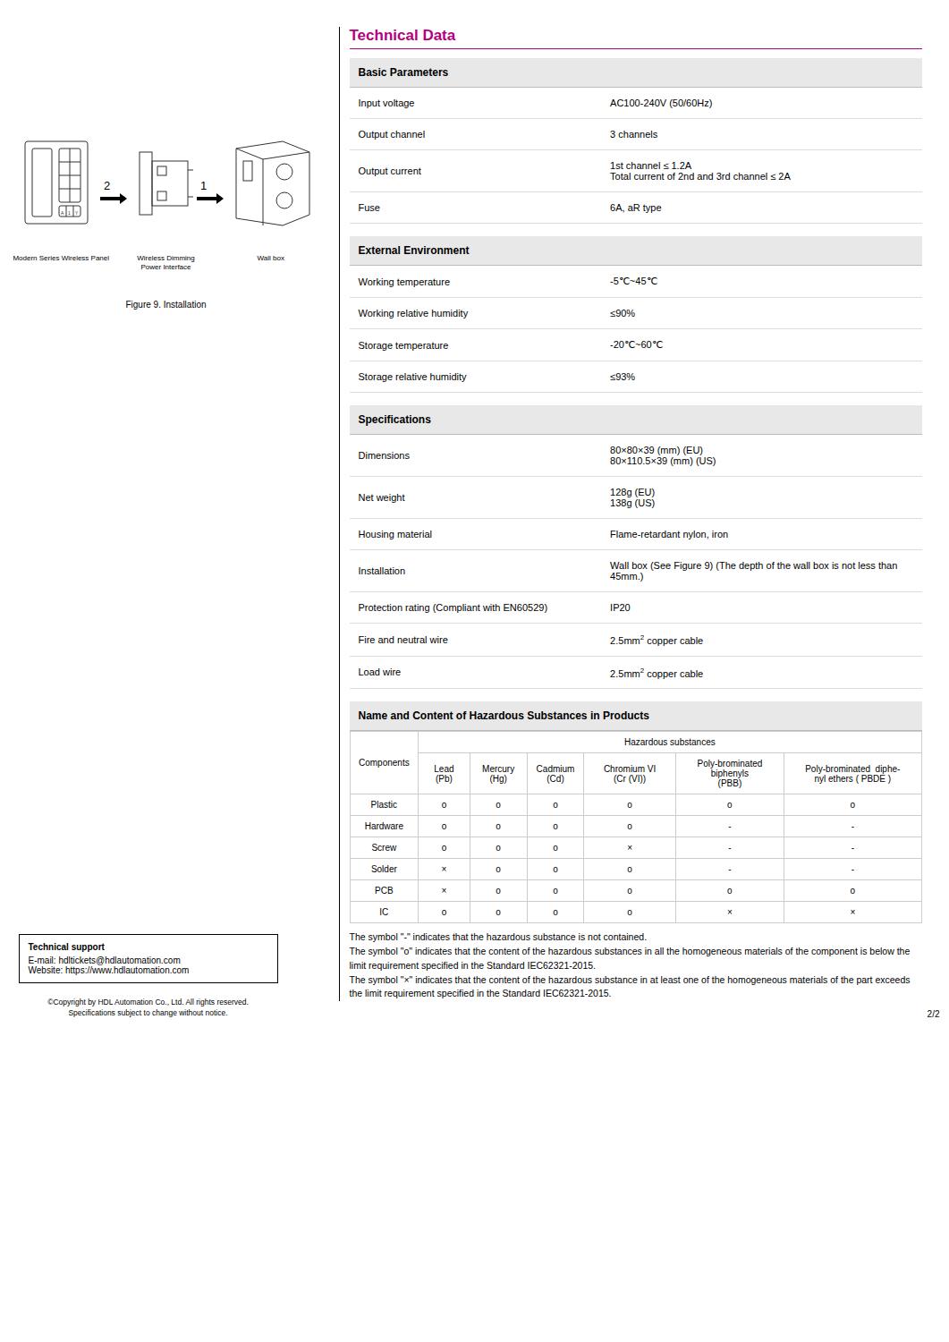A 1 Y 2 1
Modern Series Wireless Panel
Wireless Dimming
Power Interface
Wall box
Figure 9. Installation
Technical Data
Basic Parameters
| Input voltage | AC100-240V (50/60Hz) |
| Output channel | 3 channels |
| Output current | 1st channel ≤ 1.2A Total current of 2nd and 3rd channel ≤ 2A |
| Fuse | 6A, aR type |
External Environment
| Working temperature | -5℃~45℃ |
| Working relative humidity | ≤90% |
| Storage temperature | -20℃~60℃ |
| Storage relative humidity | ≤93% |
Specifications
| Dimensions | 80×80×39 (mm) (EU) 80×110.5×39 (mm) (US) |
| Net weight | 128g (EU) 138g (US) |
| Housing material | Flame-retardant nylon, iron |
| Installation | Wall box (See Figure 9) (The depth of the wall box is not less than 45mm.) |
| Protection rating (Compliant with EN60529) | IP20 |
| Fire and neutral wire | 2.5mm 2 copper cable |
| Load wire | 2.5mm 2 copper cable |
Name and Content of Hazardous Substances in Products
| Components | Hazardous substances |
| --- | --- |
| Lead (Pb) | Mercury (Hg) | Cadmium (Cd) | Chromium VI (Cr (VI)) | Poly-brominated biphenyls (PBB) | Poly-brominated diphe- nyl ethers ( PBDE ) |
| Plastic | o | o | o | o | o | o |
| Hardware | o | o | o | o | - | - |
| Screw | o | o | o | × | - | - |
| Solder | × | o | o | o | - | - |
| PCB | × | o | o | o | o | o |
| IC | o | o | o | o | × | × |
The symbol "-" indicates that the hazardous substance is not contained.
The symbol "o" indicates that the content of the hazardous substances in all the homogeneous materials of the component is below the limit requirement specified in the Standard IEC62321-2015.
The symbol "×" indicates that the content of the hazardous substance in at least one of the homogeneous materials of the part exceeds the limit requirement specified in the Standard IEC62321-2015.
Technical support
E-mail: hdltickets@hdlautomation.com
Website: https://www.hdlautomation.com
©Copyright by HDL Automation Co., Ltd. All rights reserved.
Specifications subject to change without notice.
2/2